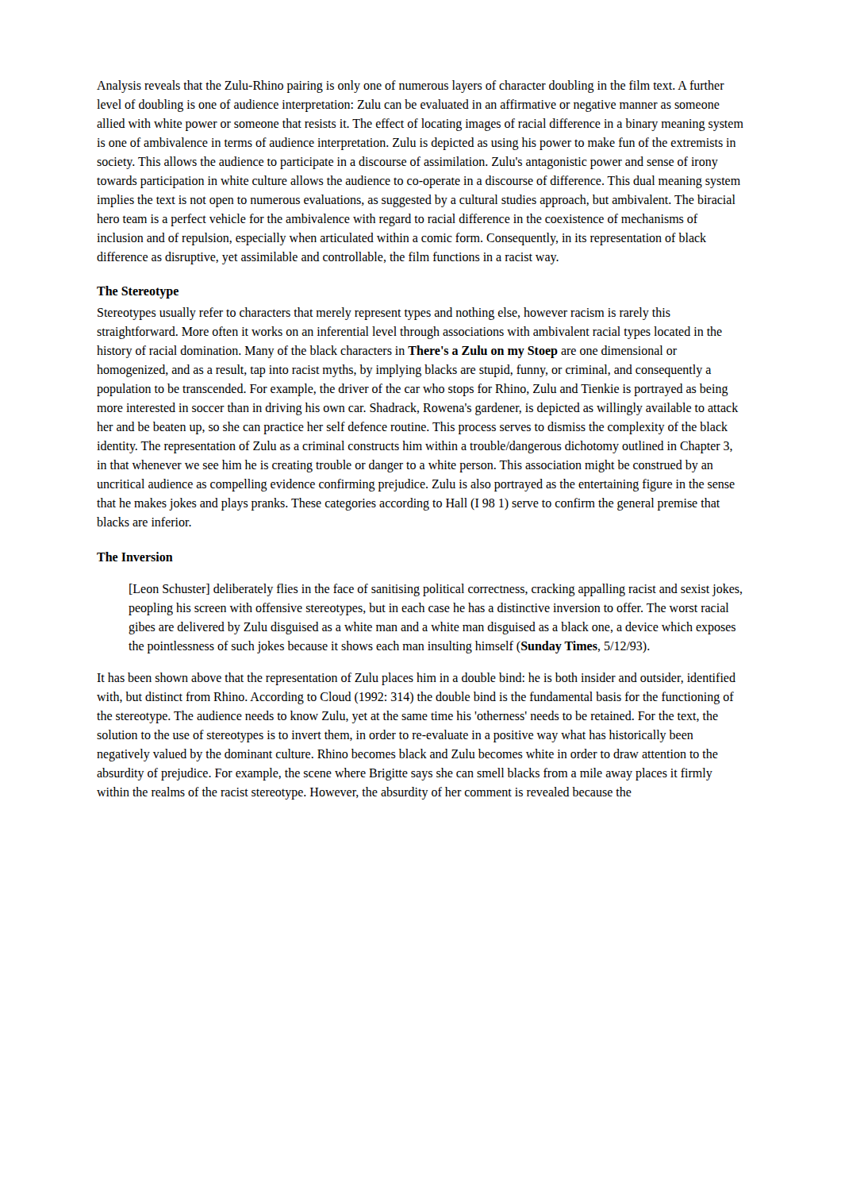Analysis reveals that the Zulu-Rhino pairing is only one of numerous layers of character doubling in the film text. A further level of doubling is one of audience interpretation: Zulu can be evaluated in an affirmative or negative manner as someone allied with white power or someone that resists it. The effect of locating images of racial difference in a binary meaning system is one of ambivalence in terms of audience interpretation. Zulu is depicted as using his power to make fun of the extremists in society. This allows the audience to participate in a discourse of assimilation. Zulu's antagonistic power and sense of irony towards participation in white culture allows the audience to co-operate in a discourse of difference. This dual meaning system implies the text is not open to numerous evaluations, as suggested by a cultural studies approach, but ambivalent. The biracial hero team is a perfect vehicle for the ambivalence with regard to racial difference in the coexistence of mechanisms of inclusion and of repulsion, especially when articulated within a comic form. Consequently, in its representation of black difference as disruptive, yet assimilable and controllable, the film functions in a racist way.
The Stereotype
Stereotypes usually refer to characters that merely represent types and nothing else, however racism is rarely this straightforward. More often it works on an inferential level through associations with ambivalent racial types located in the history of racial domination. Many of the black characters in There's a Zulu on my Stoep are one dimensional or homogenized, and as a result, tap into racist myths, by implying blacks are stupid, funny, or criminal, and consequently a population to be transcended. For example, the driver of the car who stops for Rhino, Zulu and Tienkie is portrayed as being more interested in soccer than in driving his own car. Shadrack, Rowena's gardener, is depicted as willingly available to attack her and be beaten up, so she can practice her self defence routine. This process serves to dismiss the complexity of the black identity. The representation of Zulu as a criminal constructs him within a trouble/dangerous dichotomy outlined in Chapter 3, in that whenever we see him he is creating trouble or danger to a white person. This association might be construed by an uncritical audience as compelling evidence confirming prejudice. Zulu is also portrayed as the entertaining figure in the sense that he makes jokes and plays pranks. These categories according to Hall (I 98 1) serve to confirm the general premise that blacks are inferior.
The Inversion
[Leon Schuster] deliberately flies in the face of sanitising political correctness, cracking appalling racist and sexist jokes, peopling his screen with offensive stereotypes, but in each case he has a distinctive inversion to offer. The worst racial gibes are delivered by Zulu disguised as a white man and a white man disguised as a black one, a device which exposes the pointlessness of such jokes because it shows each man insulting himself (Sunday Times, 5/12/93).
It has been shown above that the representation of Zulu places him in a double bind: he is both insider and outsider, identified with, but distinct from Rhino. According to Cloud (1992: 314) the double bind is the fundamental basis for the functioning of the stereotype. The audience needs to know Zulu, yet at the same time his 'otherness' needs to be retained. For the text, the solution to the use of stereotypes is to invert them, in order to re-evaluate in a positive way what has historically been negatively valued by the dominant culture. Rhino becomes black and Zulu becomes white in order to draw attention to the absurdity of prejudice. For example, the scene where Brigitte says she can smell blacks from a mile away places it firmly within the realms of the racist stereotype. However, the absurdity of her comment is revealed because the